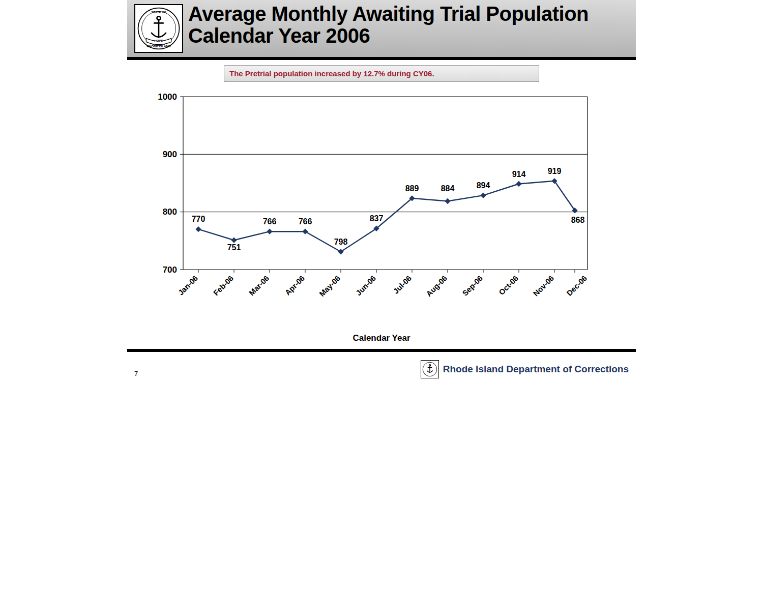STATE OF RHODE ISLAND HOPE
Average Monthly Awaiting Trial Population
Calendar Year 2006
The Pretrial population increased by 12.7% during CY06.
1000 900 800 700 770 751 766 766 798 837 889 884 894 914 919 868 Jan-06 Feb-06 Mar-06 Apr-06 May-06 Jun-06 Jul-06 Aug-06 Sep-06 Oct-06 Nov-06 Dec-06 Calendar Year
7
Rhode Island Department of Corrections